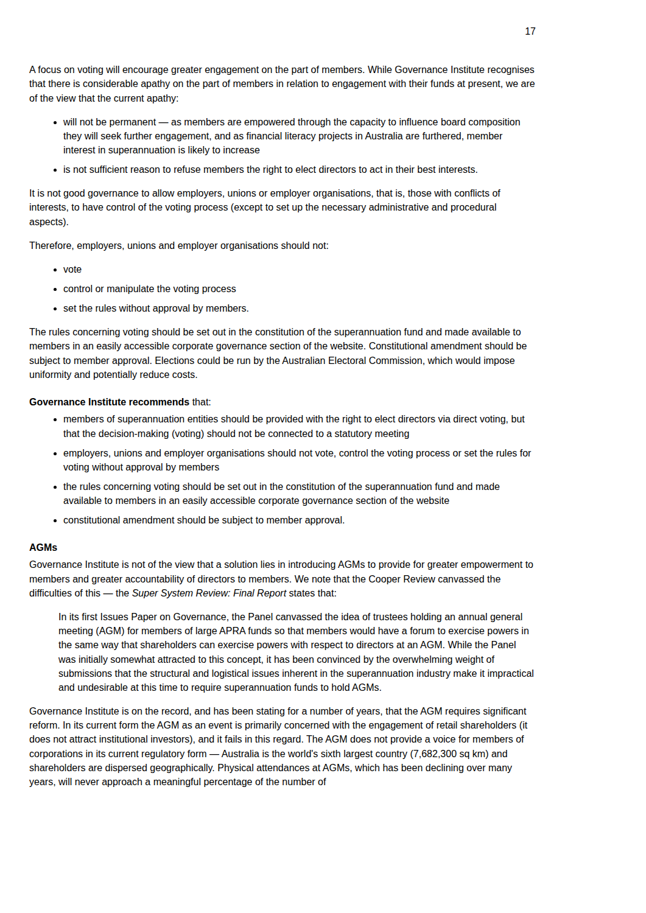17
A focus on voting will encourage greater engagement on the part of members. While Governance Institute recognises that there is considerable apathy on the part of members in relation to engagement with their funds at present, we are of the view that the current apathy:
will not be permanent — as members are empowered through the capacity to influence board composition they will seek further engagement, and as financial literacy projects in Australia are furthered, member interest in superannuation is likely to increase
is not sufficient reason to refuse members the right to elect directors to act in their best interests.
It is not good governance to allow employers, unions or employer organisations, that is, those with conflicts of interests, to have control of the voting process (except to set up the necessary administrative and procedural aspects).
Therefore, employers, unions and employer organisations should not:
vote
control or manipulate the voting process
set the rules without approval by members.
The rules concerning voting should be set out in the constitution of the superannuation fund and made available to members in an easily accessible corporate governance section of the website. Constitutional amendment should be subject to member approval. Elections could be run by the Australian Electoral Commission, which would impose uniformity and potentially reduce costs.
Governance Institute recommends that:
members of superannuation entities should be provided with the right to elect directors via direct voting, but that the decision-making (voting) should not be connected to a statutory meeting
employers, unions and employer organisations should not vote, control the voting process or set the rules for voting without approval by members
the rules concerning voting should be set out in the constitution of the superannuation fund and made available to members in an easily accessible corporate governance section of the website
constitutional amendment should be subject to member approval.
AGMs
Governance Institute is not of the view that a solution lies in introducing AGMs to provide for greater empowerment to members and greater accountability of directors to members. We note that the Cooper Review canvassed the difficulties of this — the Super System Review: Final Report states that:
In its first Issues Paper on Governance, the Panel canvassed the idea of trustees holding an annual general meeting (AGM) for members of large APRA funds so that members would have a forum to exercise powers in the same way that shareholders can exercise powers with respect to directors at an AGM. While the Panel was initially somewhat attracted to this concept, it has been convinced by the overwhelming weight of submissions that the structural and logistical issues inherent in the superannuation industry make it impractical and undesirable at this time to require superannuation funds to hold AGMs.
Governance Institute is on the record, and has been stating for a number of years, that the AGM requires significant reform. In its current form the AGM as an event is primarily concerned with the engagement of retail shareholders (it does not attract institutional investors), and it fails in this regard. The AGM does not provide a voice for members of corporations in its current regulatory form — Australia is the world's sixth largest country (7,682,300 sq km) and shareholders are dispersed geographically. Physical attendances at AGMs, which has been declining over many years, will never approach a meaningful percentage of the number of